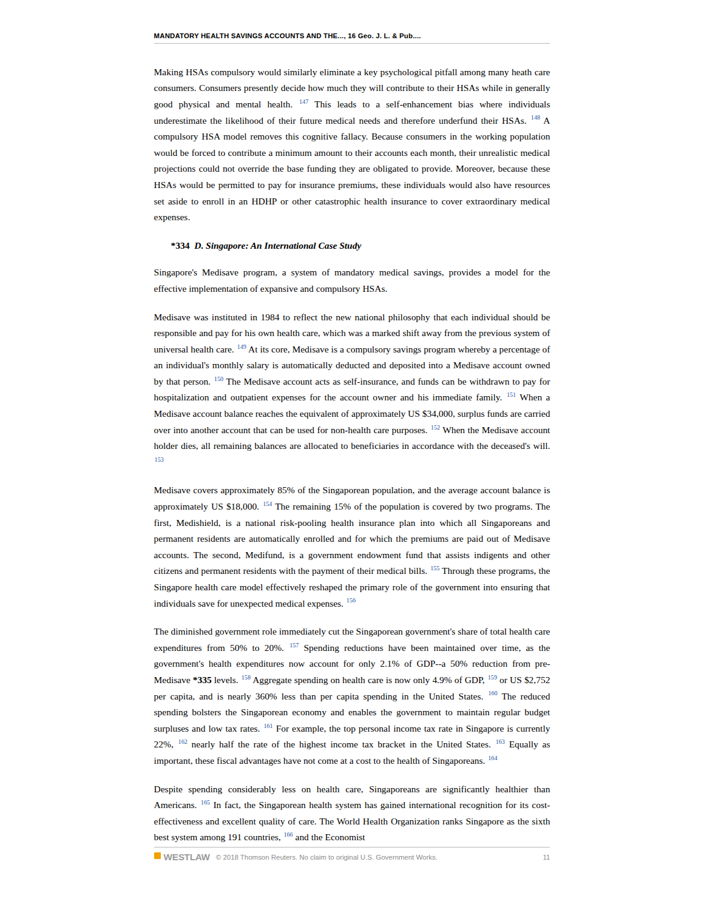MANDATORY HEALTH SAVINGS ACCOUNTS AND THE..., 16 Geo. J. L. & Pub....
Making HSAs compulsory would similarly eliminate a key psychological pitfall among many heath care consumers. Consumers presently decide how much they will contribute to their HSAs while in generally good physical and mental health. 147 This leads to a self-enhancement bias where individuals underestimate the likelihood of their future medical needs and therefore underfund their HSAs. 148 A compulsory HSA model removes this cognitive fallacy. Because consumers in the working population would be forced to contribute a minimum amount to their accounts each month, their unrealistic medical projections could not override the base funding they are obligated to provide. Moreover, because these HSAs would be permitted to pay for insurance premiums, these individuals would also have resources set aside to enroll in an HDHP or other catastrophic health insurance to cover extraordinary medical expenses.
*334 D. Singapore: An International Case Study
Singapore's Medisave program, a system of mandatory medical savings, provides a model for the effective implementation of expansive and compulsory HSAs.
Medisave was instituted in 1984 to reflect the new national philosophy that each individual should be responsible and pay for his own health care, which was a marked shift away from the previous system of universal health care. 149 At its core, Medisave is a compulsory savings program whereby a percentage of an individual's monthly salary is automatically deducted and deposited into a Medisave account owned by that person. 150 The Medisave account acts as self-insurance, and funds can be withdrawn to pay for hospitalization and outpatient expenses for the account owner and his immediate family. 151 When a Medisave account balance reaches the equivalent of approximately US $34,000, surplus funds are carried over into another account that can be used for non-health care purposes. 152 When the Medisave account holder dies, all remaining balances are allocated to beneficiaries in accordance with the deceased's will. 153
Medisave covers approximately 85% of the Singaporean population, and the average account balance is approximately US $18,000. 154 The remaining 15% of the population is covered by two programs. The first, Medishield, is a national risk-pooling health insurance plan into which all Singaporeans and permanent residents are automatically enrolled and for which the premiums are paid out of Medisave accounts. The second, Medifund, is a government endowment fund that assists indigents and other citizens and permanent residents with the payment of their medical bills. 155 Through these programs, the Singapore health care model effectively reshaped the primary role of the government into ensuring that individuals save for unexpected medical expenses. 156
The diminished government role immediately cut the Singaporean government's share of total health care expenditures from 50% to 20%. 157 Spending reductions have been maintained over time, as the government's health expenditures now account for only 2.1% of GDP--a 50% reduction from pre-Medisave *335 levels. 158 Aggregate spending on health care is now only 4.9% of GDP, 159 or US $2,752 per capita, and is nearly 360% less than per capita spending in the United States. 160 The reduced spending bolsters the Singaporean economy and enables the government to maintain regular budget surpluses and low tax rates. 161 For example, the top personal income tax rate in Singapore is currently 22%, 162 nearly half the rate of the highest income tax bracket in the United States. 163 Equally as important, these fiscal advantages have not come at a cost to the health of Singaporeans. 164
Despite spending considerably less on health care, Singaporeans are significantly healthier than Americans. 165 In fact, the Singaporean health system has gained international recognition for its cost-effectiveness and excellent quality of care. The World Health Organization ranks Singapore as the sixth best system among 191 countries, 166 and the Economist
WESTLAW © 2018 Thomson Reuters. No claim to original U.S. Government Works. 11